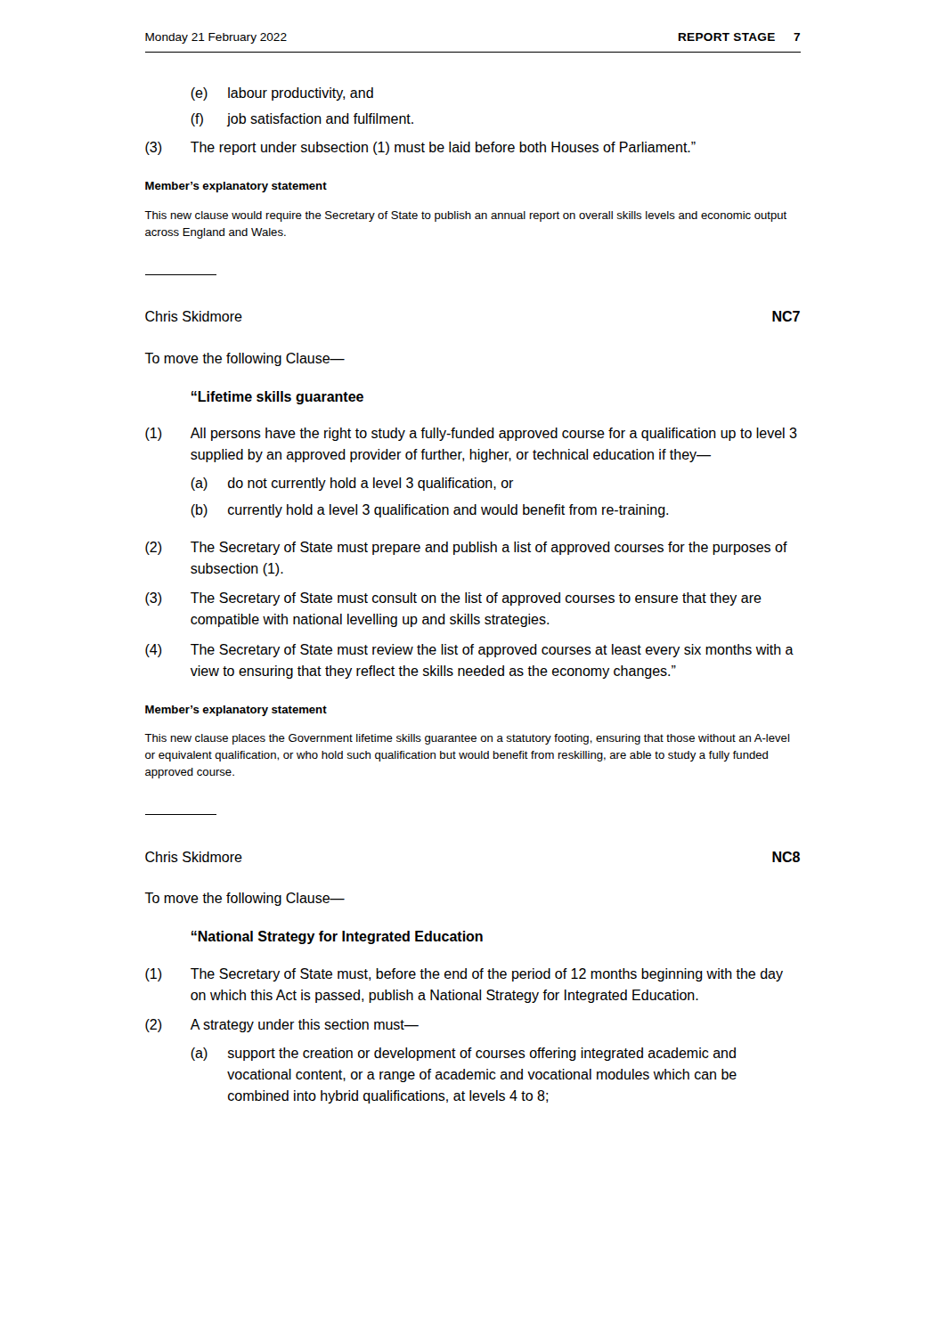Monday 21 February 2022 REPORT STAGE 7
(e) labour productivity, and
(f) job satisfaction and fulfilment.
(3) The report under subsection (1) must be laid before both Houses of Parliament.”
Member’s explanatory statement
This new clause would require the Secretary of State to publish an annual report on overall skills levels and economic output across England and Wales.
Chris Skidmore NC7
To move the following Clause—
“Lifetime skills guarantee
(1) All persons have the right to study a fully-funded approved course for a qualification up to level 3 supplied by an approved provider of further, higher, or technical education if they—
(a) do not currently hold a level 3 qualification, or
(b) currently hold a level 3 qualification and would benefit from re-training.
(2) The Secretary of State must prepare and publish a list of approved courses for the purposes of subsection (1).
(3) The Secretary of State must consult on the list of approved courses to ensure that they are compatible with national levelling up and skills strategies.
(4) The Secretary of State must review the list of approved courses at least every six months with a view to ensuring that they reflect the skills needed as the economy changes.”
Member’s explanatory statement
This new clause places the Government lifetime skills guarantee on a statutory footing, ensuring that those without an A-level or equivalent qualification, or who hold such qualification but would benefit from reskilling, are able to study a fully funded approved course.
Chris Skidmore NC8
To move the following Clause—
“National Strategy for Integrated Education
(1) The Secretary of State must, before the end of the period of 12 months beginning with the day on which this Act is passed, publish a National Strategy for Integrated Education.
(2) A strategy under this section must—
(a) support the creation or development of courses offering integrated academic and vocational content, or a range of academic and vocational modules which can be combined into hybrid qualifications, at levels 4 to 8;